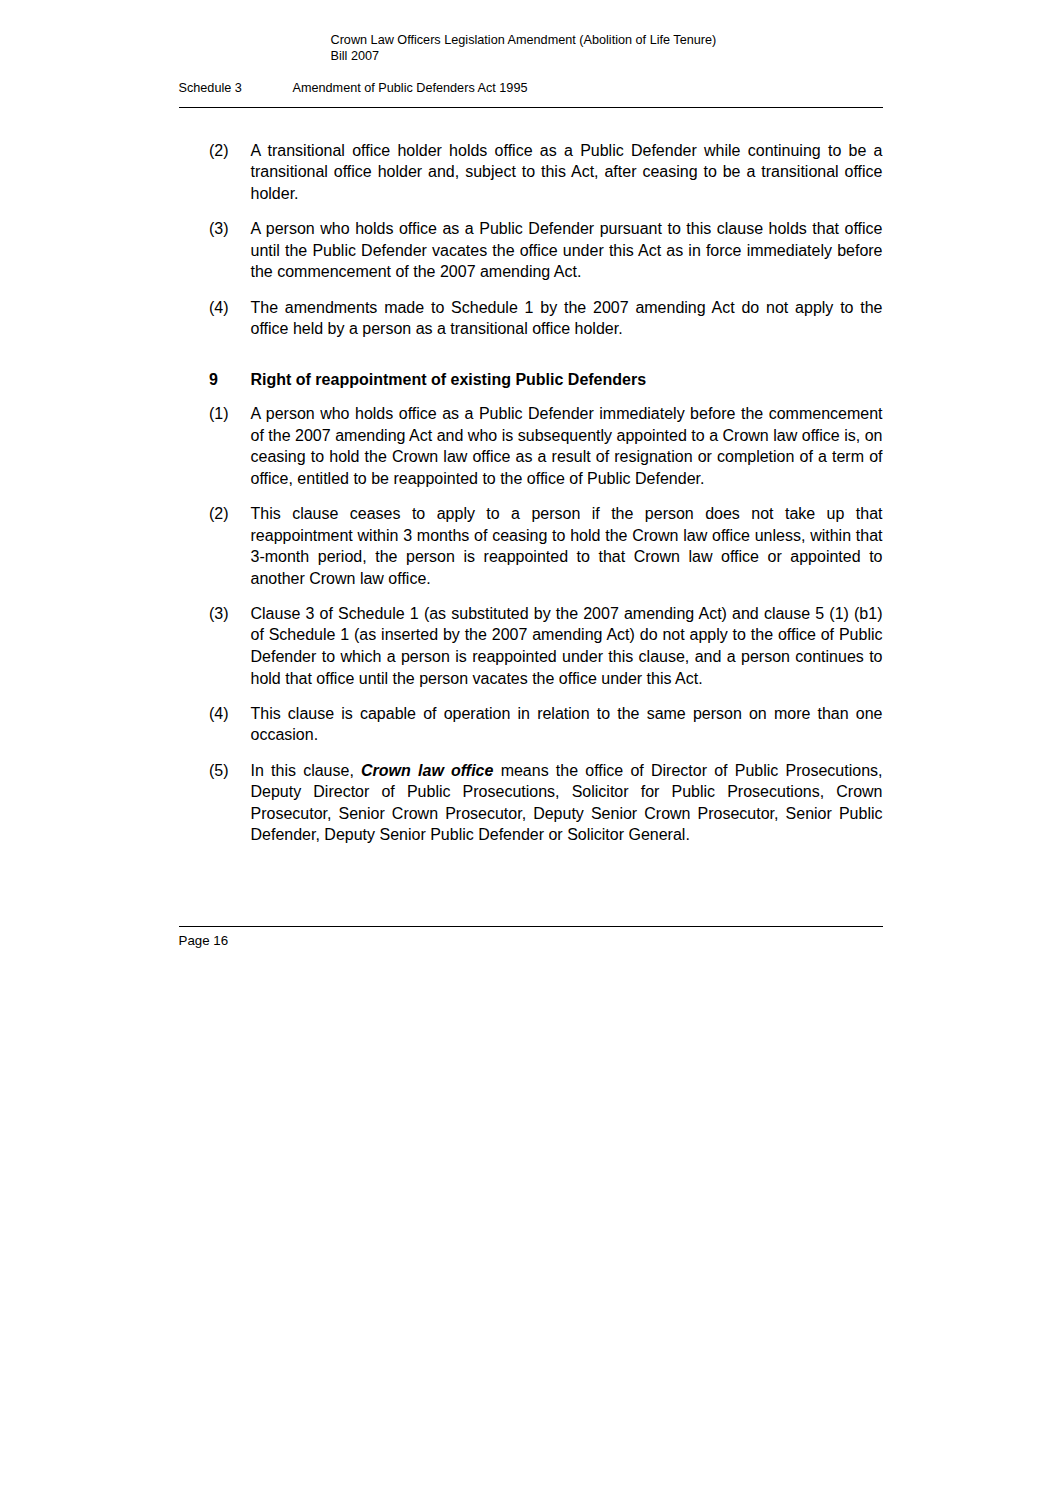Crown Law Officers Legislation Amendment (Abolition of Life Tenure)
Bill 2007
Schedule 3 Amendment of Public Defenders Act 1995
(2) A transitional office holder holds office as a Public Defender while continuing to be a transitional office holder and, subject to this Act, after ceasing to be a transitional office holder.
(3) A person who holds office as a Public Defender pursuant to this clause holds that office until the Public Defender vacates the office under this Act as in force immediately before the commencement of the 2007 amending Act.
(4) The amendments made to Schedule 1 by the 2007 amending Act do not apply to the office held by a person as a transitional office holder.
9 Right of reappointment of existing Public Defenders
(1) A person who holds office as a Public Defender immediately before the commencement of the 2007 amending Act and who is subsequently appointed to a Crown law office is, on ceasing to hold the Crown law office as a result of resignation or completion of a term of office, entitled to be reappointed to the office of Public Defender.
(2) This clause ceases to apply to a person if the person does not take up that reappointment within 3 months of ceasing to hold the Crown law office unless, within that 3-month period, the person is reappointed to that Crown law office or appointed to another Crown law office.
(3) Clause 3 of Schedule 1 (as substituted by the 2007 amending Act) and clause 5 (1) (b1) of Schedule 1 (as inserted by the 2007 amending Act) do not apply to the office of Public Defender to which a person is reappointed under this clause, and a person continues to hold that office until the person vacates the office under this Act.
(4) This clause is capable of operation in relation to the same person on more than one occasion.
(5) In this clause, Crown law office means the office of Director of Public Prosecutions, Deputy Director of Public Prosecutions, Solicitor for Public Prosecutions, Crown Prosecutor, Senior Crown Prosecutor, Deputy Senior Crown Prosecutor, Senior Public Defender, Deputy Senior Public Defender or Solicitor General.
Page 16